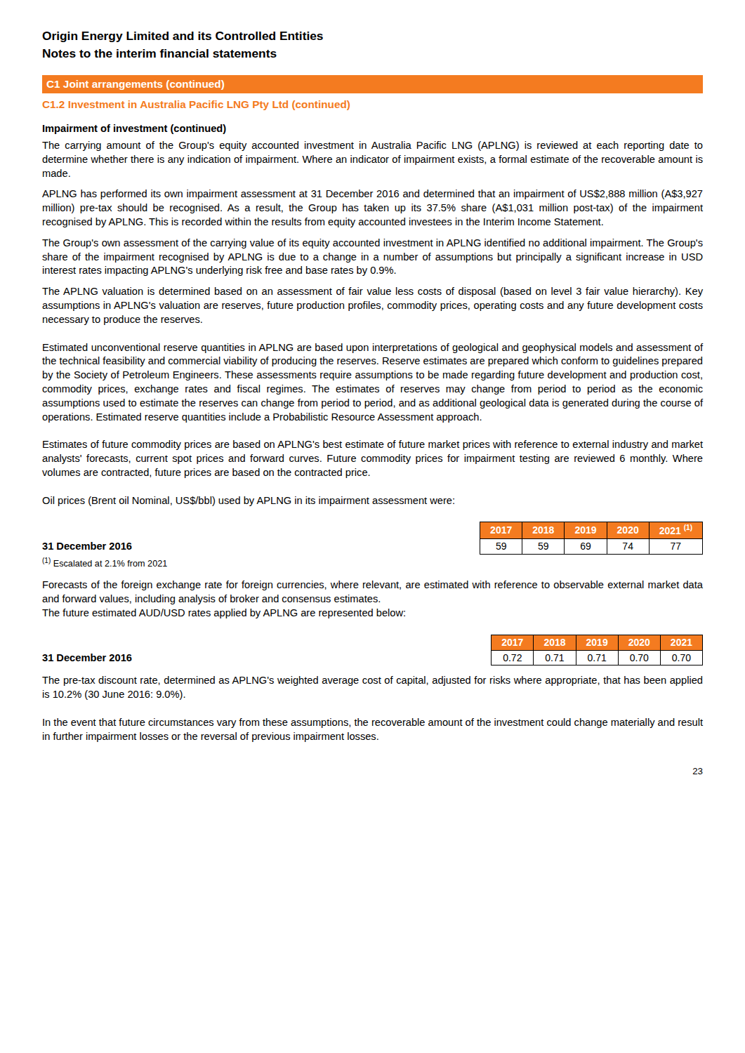Origin Energy Limited and its Controlled Entities
Notes to the interim financial statements
C1 Joint arrangements (continued)
C1.2 Investment in Australia Pacific LNG Pty Ltd (continued)
Impairment of investment (continued)
The carrying amount of the Group's equity accounted investment in Australia Pacific LNG (APLNG) is reviewed at each reporting date to determine whether there is any indication of impairment. Where an indicator of impairment exists, a formal estimate of the recoverable amount is made.
APLNG has performed its own impairment assessment at 31 December 2016 and determined that an impairment of US$2,888 million (A$3,927 million) pre-tax should be recognised. As a result, the Group has taken up its 37.5% share (A$1,031 million post-tax) of the impairment recognised by APLNG. This is recorded within the results from equity accounted investees in the Interim Income Statement.
The Group's own assessment of the carrying value of its equity accounted investment in APLNG identified no additional impairment. The Group's share of the impairment recognised by APLNG is due to a change in a number of assumptions but principally a significant increase in USD interest rates impacting APLNG's underlying risk free and base rates by 0.9%.
The APLNG valuation is determined based on an assessment of fair value less costs of disposal (based on level 3 fair value hierarchy). Key assumptions in APLNG's valuation are reserves, future production profiles, commodity prices, operating costs and any future development costs necessary to produce the reserves.
Estimated unconventional reserve quantities in APLNG are based upon interpretations of geological and geophysical models and assessment of the technical feasibility and commercial viability of producing the reserves. Reserve estimates are prepared which conform to guidelines prepared by the Society of Petroleum Engineers. These assessments require assumptions to be made regarding future development and production cost, commodity prices, exchange rates and fiscal regimes. The estimates of reserves may change from period to period as the economic assumptions used to estimate the reserves can change from period to period, and as additional geological data is generated during the course of operations. Estimated reserve quantities include a Probabilistic Resource Assessment approach.
Estimates of future commodity prices are based on APLNG's best estimate of future market prices with reference to external industry and market analysts' forecasts, current spot prices and forward curves. Future commodity prices for impairment testing are reviewed 6 monthly. Where volumes are contracted, future prices are based on the contracted price.
Oil prices (Brent oil Nominal, US$/bbl) used by APLNG in its impairment assessment were:
31 December 2016
| 2017 | 2018 | 2019 | 2020 | 2021 (1) |
| --- | --- | --- | --- | --- |
| 59 | 59 | 69 | 74 | 77 |
(1) Escalated at 2.1% from 2021
Forecasts of the foreign exchange rate for foreign currencies, where relevant, are estimated with reference to observable external market data and forward values, including analysis of broker and consensus estimates.
The future estimated AUD/USD rates applied by APLNG are represented below:
31 December 2016
| 2017 | 2018 | 2019 | 2020 | 2021 |
| --- | --- | --- | --- | --- |
| 0.72 | 0.71 | 0.71 | 0.70 | 0.70 |
The pre-tax discount rate, determined as APLNG's weighted average cost of capital, adjusted for risks where appropriate, that has been applied is 10.2% (30 June 2016: 9.0%).
In the event that future circumstances vary from these assumptions, the recoverable amount of the investment could change materially and result in further impairment losses or the reversal of previous impairment losses.
23